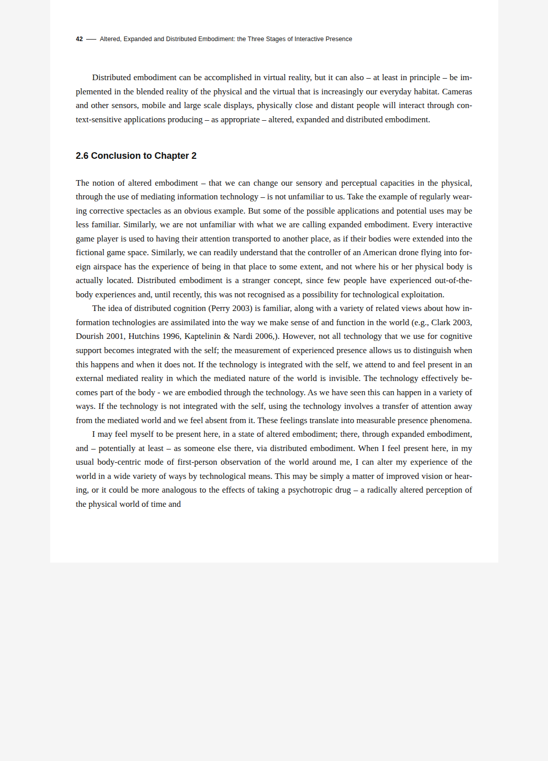42 Altered, Expanded and Distributed Embodiment: the Three Stages of Interactive Presence
Distributed embodiment can be accomplished in virtual reality, but it can also – at least in principle – be implemented in the blended reality of the physical and the virtual that is increasingly our everyday habitat. Cameras and other sensors, mobile and large scale displays, physically close and distant people will interact through context-sensitive applications producing – as appropriate – altered, expanded and distributed embodiment.
2.6 Conclusion to Chapter 2
The notion of altered embodiment – that we can change our sensory and perceptual capacities in the physical, through the use of mediating information technology – is not unfamiliar to us. Take the example of regularly wearing corrective spectacles as an obvious example. But some of the possible applications and potential uses may be less familiar. Similarly, we are not unfamiliar with what we are calling expanded embodiment. Every interactive game player is used to having their attention transported to another place, as if their bodies were extended into the fictional game space. Similarly, we can readily understand that the controller of an American drone flying into foreign airspace has the experience of being in that place to some extent, and not where his or her physical body is actually located. Distributed embodiment is a stranger concept, since few people have experienced out-of-the-body experiences and, until recently, this was not recognised as a possibility for technological exploitation.
The idea of distributed cognition (Perry 2003) is familiar, along with a variety of related views about how information technologies are assimilated into the way we make sense of and function in the world (e.g., Clark 2003, Dourish 2001, Hutchins 1996, Kaptelinin & Nardi 2006,). However, not all technology that we use for cognitive support becomes integrated with the self; the measurement of experienced presence allows us to distinguish when this happens and when it does not. If the technology is integrated with the self, we attend to and feel present in an external mediated reality in which the mediated nature of the world is invisible. The technology effectively becomes part of the body - we are embodied through the technology. As we have seen this can happen in a variety of ways. If the technology is not integrated with the self, using the technology involves a transfer of attention away from the mediated world and we feel absent from it. These feelings translate into measurable presence phenomena.
I may feel myself to be present here, in a state of altered embodiment; there, through expanded embodiment, and – potentially at least – as someone else there, via distributed embodiment. When I feel present here, in my usual body-centric mode of first-person observation of the world around me, I can alter my experience of the world in a wide variety of ways by technological means. This may be simply a matter of improved vision or hearing, or it could be more analogous to the effects of taking a psychotropic drug – a radically altered perception of the physical world of time and